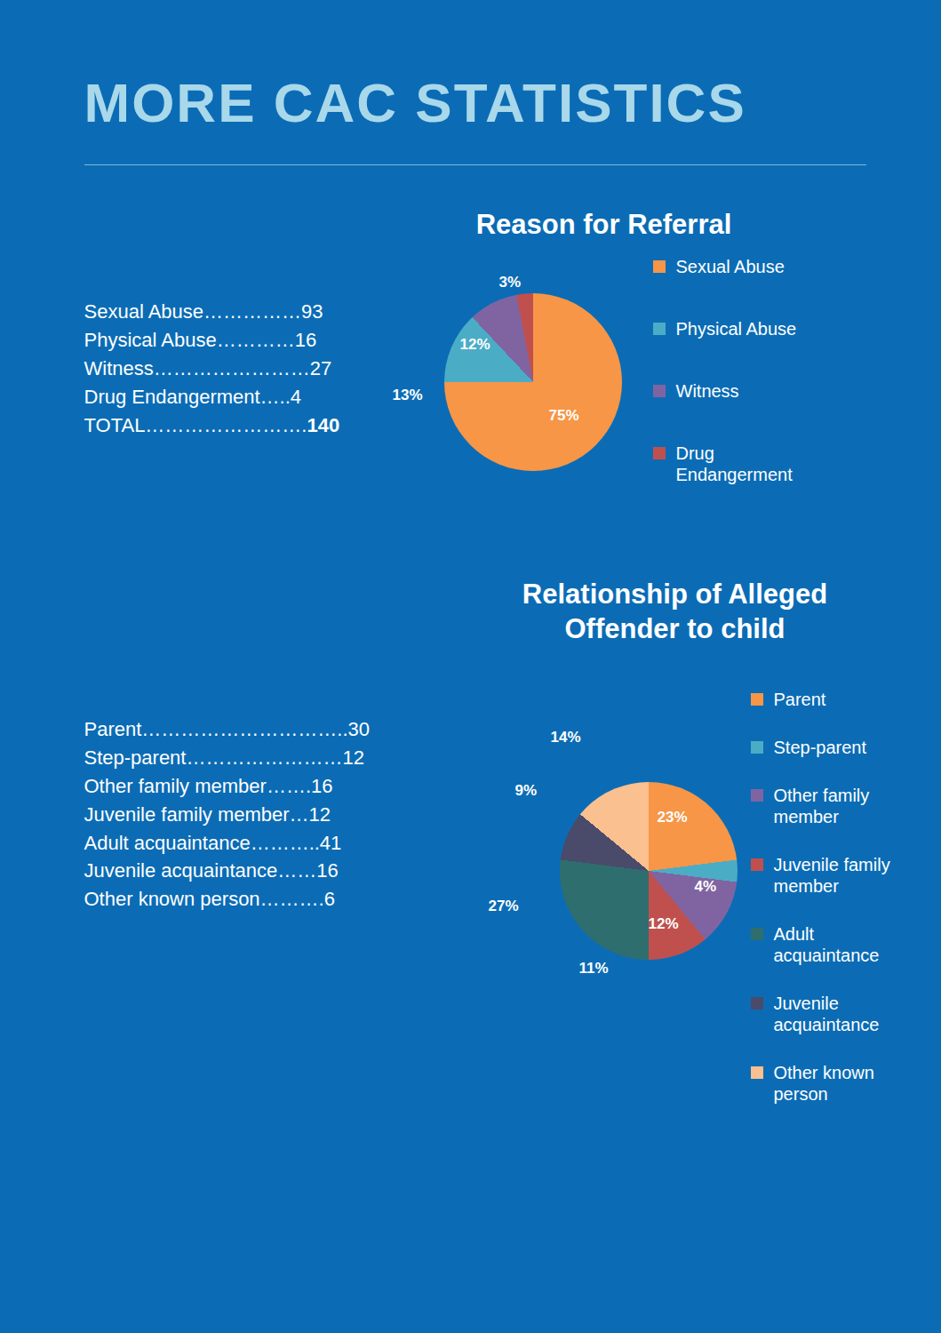MORE CAC STATISTICS
Reason for Referral
Sexual Abuse……………93
Physical Abuse…………16
Witness……………………27
Drug Endangerment…..4
TOTAL…………………….140
75%
13%
12%
3%
Sexual Abuse
Physical Abuse
Witness
Drug
Endangerment
Relationship of Alleged
Offender to child
Parent…………………………..30
Step-parent……………………12
Other family member…….16
Juvenile family member…12
Adult acquaintance………..41
Juvenile acquaintance……16
Other known person……….6
23%
4%
12%
11%
27%
9%
14%
Parent
Step-parent
Other family
member
Juvenile family
member
Adult
acquaintance
Juvenile
acquaintance
Other known
person